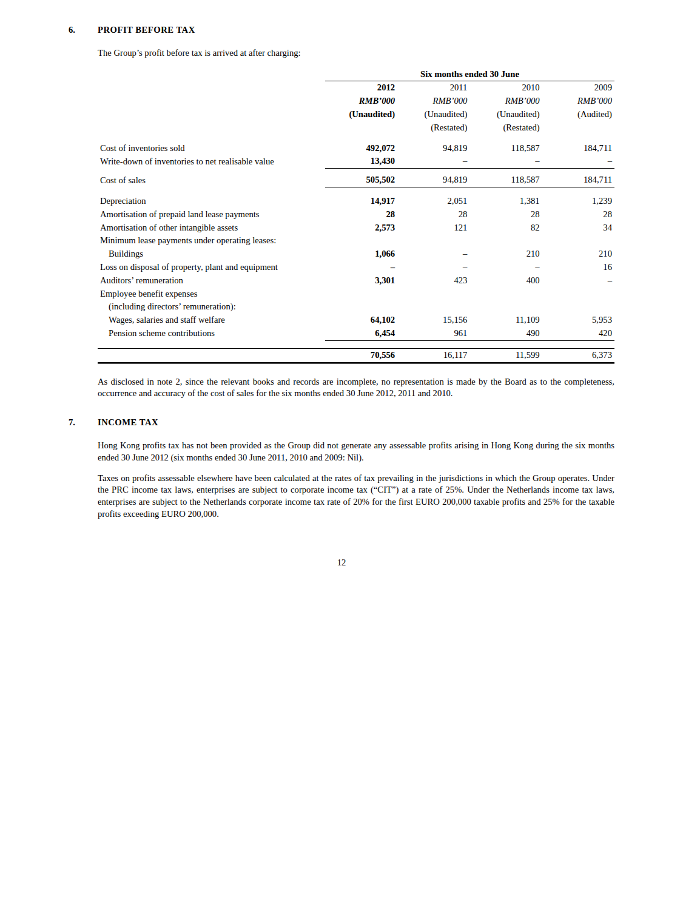6.
PROFIT BEFORE TAX
The Group’s profit before tax is arrived at after charging:
| | Six months ended 30 June |
| | 2012 | 2011 | 2010 | 2009 |
| | RMB’000 | RMB’000 | RMB’000 | RMB’000 |
| | (Unaudited) | (Unaudited) | (Unaudited) | (Audited) |
| | | (Restated) | (Restated) | |
| Cost of inventories sold | 492,072 | 94,819 | 118,587 | 184,711 |
| Write-down of inventories to net realisable value | 13,430 | – | – | – |
| Cost of sales | 505,502 | 94,819 | 118,587 | 184,711 |
| Depreciation | 14,917 | 2,051 | 1,381 | 1,239 |
| Amortisation of prepaid land lease payments | 28 | 28 | 28 | 28 |
| Amortisation of other intangible assets | 2,573 | 121 | 82 | 34 |
| Minimum lease payments under operating leases: | | | | |
| Buildings | 1,066 | – | 210 | 210 |
| Loss on disposal of property, plant and equipment | – | – | – | 16 |
| Auditors’ remuneration | 3,301 | 423 | 400 | – |
| Employee benefit expenses | | | | |
| (including directors’ remuneration): | | | | |
| Wages, salaries and staff welfare | 64,102 | 15,156 | 11,109 | 5,953 |
| Pension scheme contributions | 6,454 | 961 | 490 | 420 |
| | 70,556 | 16,117 | 11,599 | 6,373 |
As disclosed in note 2, since the relevant books and records are incomplete, no representation is made by the Board as to the completeness, occurrence and accuracy of the cost of sales for the six months ended 30 June 2012, 2011 and 2010.
7.
INCOME TAX
Hong Kong profits tax has not been provided as the Group did not generate any assessable profits arising in Hong Kong during the six months ended 30 June 2012 (six months ended 30 June 2011, 2010 and 2009: Nil).
Taxes on profits assessable elsewhere have been calculated at the rates of tax prevailing in the jurisdictions in which the Group operates. Under the PRC income tax laws, enterprises are subject to corporate income tax (“CIT”) at a rate of 25%. Under the Netherlands income tax laws, enterprises are subject to the Netherlands corporate income tax rate of 20% for the first EURO 200,000 taxable profits and 25% for the taxable profits exceeding EURO 200,000.
12